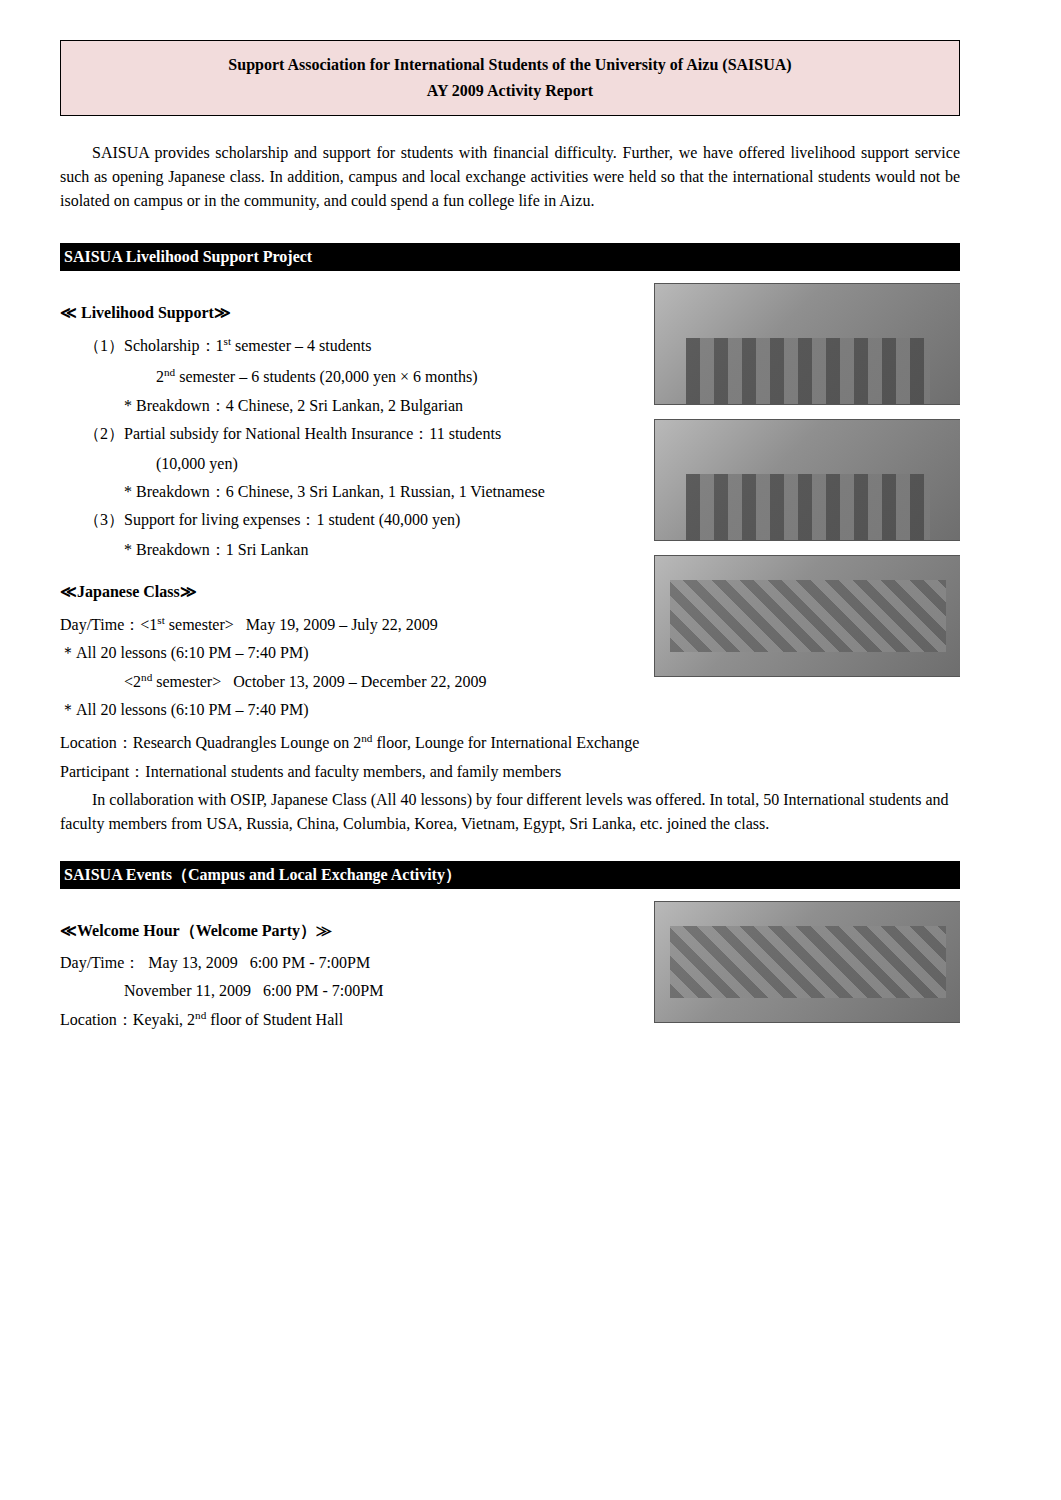Support Association for International Students of the University of Aizu (SAISUA)
AY 2009 Activity Report
SAISUA provides scholarship and support for students with financial difficulty. Further, we have offered livelihood support service such as opening Japanese class. In addition, campus and local exchange activities were held so that the international students would not be isolated on campus or in the community, and could spend a fun college life in Aizu.
SAISUA Livelihood Support Project
≪ Livelihood Support≫
（1）Scholarship：1st semester – 4 students
2nd semester – 6 students (20,000 yen × 6 months)
* Breakdown：4 Chinese, 2 Sri Lankan, 2 Bulgarian
（2）Partial subsidy for National Health Insurance：11 students
(10,000 yen)
* Breakdown：6 Chinese, 3 Sri Lankan, 1 Russian, 1 Vietnamese
（3）Support for living expenses：1 student (40,000 yen)
* Breakdown：1 Sri Lankan
≪Japanese Class≫
Day/Time：<1st semester> May 19, 2009 – July 22, 2009
＊All 20 lessons (6:10 PM – 7:40 PM)
<2nd semester> October 13, 2009 – December 22, 2009
＊All 20 lessons (6:10 PM – 7:40 PM)
Location：Research Quadrangles Lounge on 2nd floor, Lounge for International Exchange
Participant：International students and faculty members, and family members
In collaboration with OSIP, Japanese Class (All 40 lessons) by four different levels was offered. In total, 50 International students and faculty members from USA, Russia, China, Columbia, Korea, Vietnam, Egypt, Sri Lanka, etc. joined the class.
SAISUA Events（Campus and Local Exchange Activity）
≪Welcome Hour（Welcome Party）≫
Day/Time： May 13, 2009 6:00 PM - 7:00PM
November 11, 2009 6:00 PM - 7:00PM
Location：Keyaki, 2nd floor of Student Hall